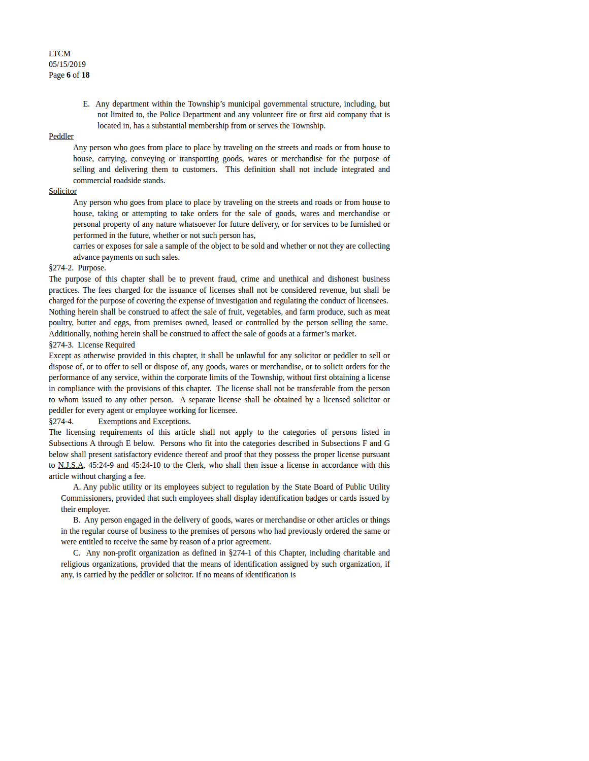LTCM
05/15/2019
Page 6 of 18
E. Any department within the Township’s municipal governmental structure, including, but not limited to, the Police Department and any volunteer fire or first aid company that is located in, has a substantial membership from or serves the Township.
Peddler
Any person who goes from place to place by traveling on the streets and roads or from house to house, carrying, conveying or transporting goods, wares or merchandise for the purpose of selling and delivering them to customers. This definition shall not include integrated and commercial roadside stands.
Solicitor
Any person who goes from place to place by traveling on the streets and roads or from house to house, taking or attempting to take orders for the sale of goods, wares and merchandise or personal property of any nature whatsoever for future delivery, or for services to be furnished or performed in the future, whether or not such person has,
carries or exposes for sale a sample of the object to be sold and whether or not they are collecting advance payments on such sales.
§274-2. Purpose.
The purpose of this chapter shall be to prevent fraud, crime and unethical and dishonest business practices. The fees charged for the issuance of licenses shall not be considered revenue, but shall be charged for the purpose of covering the expense of investigation and regulating the conduct of licensees.
Nothing herein shall be construed to affect the sale of fruit, vegetables, and farm produce, such as meat poultry, butter and eggs, from premises owned, leased or controlled by the person selling the same. Additionally, nothing herein shall be construed to affect the sale of goods at a farmer’s market.
§274-3. License Required
Except as otherwise provided in this chapter, it shall be unlawful for any solicitor or peddler to sell or dispose of, or to offer to sell or dispose of, any goods, wares or merchandise, or to solicit orders for the performance of any service, within the corporate limits of the Township, without first obtaining a license in compliance with the provisions of this chapter. The license shall not be transferable from the person to whom issued to any other person. A separate license shall be obtained by a licensed solicitor or peddler for every agent or employee working for licensee.
§274-4. Exemptions and Exceptions.
The licensing requirements of this article shall not apply to the categories of persons listed in Subsections A through E below. Persons who fit into the categories described in Subsections F and G below shall present satisfactory evidence thereof and proof that they possess the proper license pursuant to N.J.S.A. 45:24-9 and 45:24-10 to the Clerk, who shall then issue a license in accordance with this article without charging a fee.
A. Any public utility or its employees subject to regulation by the State Board of Public Utility Commissioners, provided that such employees shall display identification badges or cards issued by their employer.
B. Any person engaged in the delivery of goods, wares or merchandise or other articles or things in the regular course of business to the premises of persons who had previously ordered the same or were entitled to receive the same by reason of a prior agreement.
C. Any non-profit organization as defined in §274-1 of this Chapter, including charitable and religious organizations, provided that the means of identification assigned by such organization, if any, is carried by the peddler or solicitor. If no means of identification is